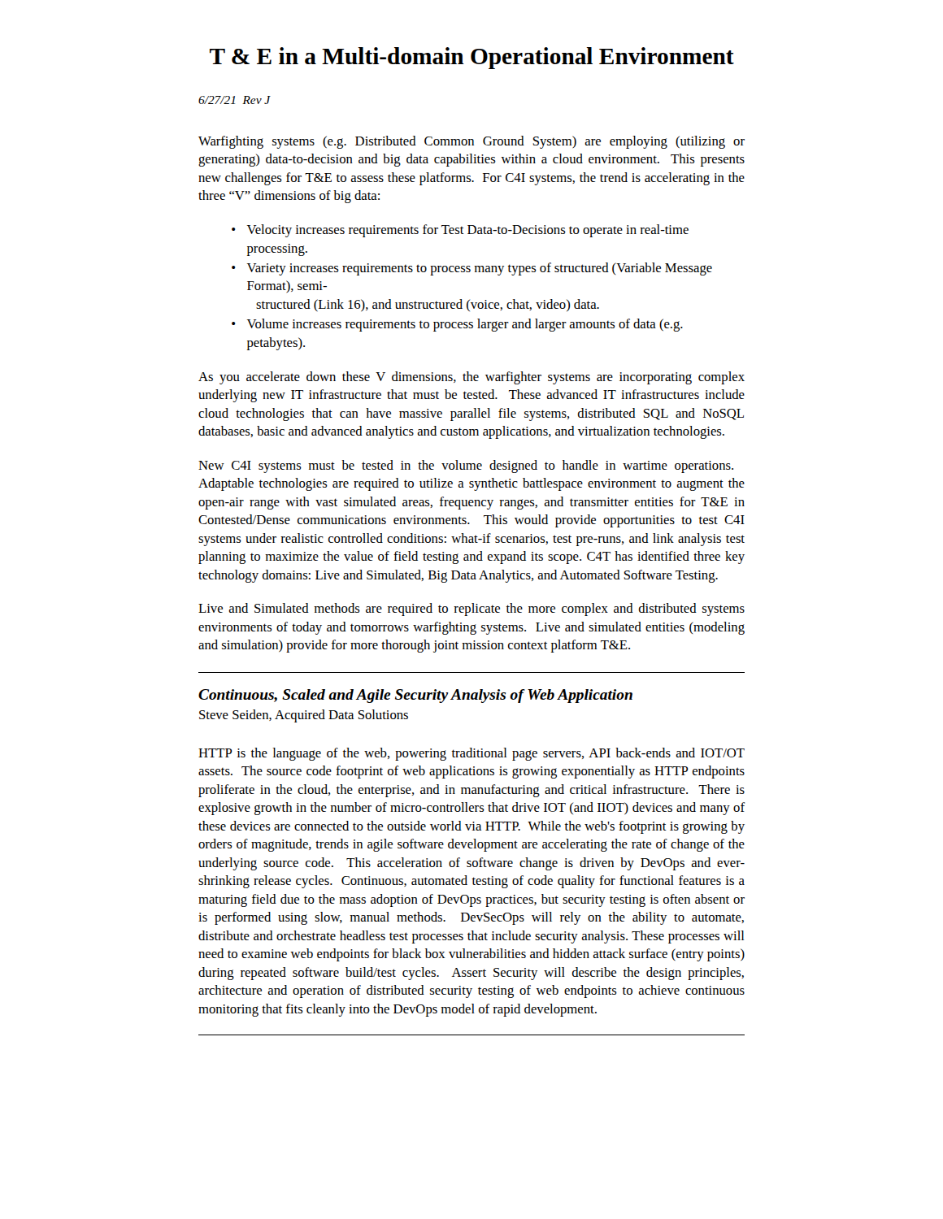T & E in a Multi-domain Operational Environment
6/27/21 Rev J
Warfighting systems (e.g. Distributed Common Ground System) are employing (utilizing or generating) data-to-decision and big data capabilities within a cloud environment. This presents new challenges for T&E to assess these platforms. For C4I systems, the trend is accelerating in the three “V” dimensions of big data:
Velocity increases requirements for Test Data-to-Decisions to operate in real-time processing.
Variety increases requirements to process many types of structured (Variable Message Format), semi-structured (Link 16), and unstructured (voice, chat, video) data.
Volume increases requirements to process larger and larger amounts of data (e.g. petabytes).
As you accelerate down these V dimensions, the warfighter systems are incorporating complex underlying new IT infrastructure that must be tested. These advanced IT infrastructures include cloud technologies that can have massive parallel file systems, distributed SQL and NoSQL databases, basic and advanced analytics and custom applications, and virtualization technologies.
New C4I systems must be tested in the volume designed to handle in wartime operations. Adaptable technologies are required to utilize a synthetic battlespace environment to augment the open-air range with vast simulated areas, frequency ranges, and transmitter entities for T&E in Contested/Dense communications environments. This would provide opportunities to test C4I systems under realistic controlled conditions: what-if scenarios, test pre-runs, and link analysis test planning to maximize the value of field testing and expand its scope. C4T has identified three key technology domains: Live and Simulated, Big Data Analytics, and Automated Software Testing.
Live and Simulated methods are required to replicate the more complex and distributed systems environments of today and tomorrows warfighting systems. Live and simulated entities (modeling and simulation) provide for more thorough joint mission context platform T&E.
Continuous, Scaled and Agile Security Analysis of Web Application
Steve Seiden, Acquired Data Solutions
HTTP is the language of the web, powering traditional page servers, API back-ends and IOT/OT assets. The source code footprint of web applications is growing exponentially as HTTP endpoints proliferate in the cloud, the enterprise, and in manufacturing and critical infrastructure. There is explosive growth in the number of micro-controllers that drive IOT (and IIOT) devices and many of these devices are connected to the outside world via HTTP. While the web's footprint is growing by orders of magnitude, trends in agile software development are accelerating the rate of change of the underlying source code. This acceleration of software change is driven by DevOps and ever-shrinking release cycles. Continuous, automated testing of code quality for functional features is a maturing field due to the mass adoption of DevOps practices, but security testing is often absent or is performed using slow, manual methods. DevSecOps will rely on the ability to automate, distribute and orchestrate headless test processes that include security analysis. These processes will need to examine web endpoints for black box vulnerabilities and hidden attack surface (entry points) during repeated software build/test cycles. Assert Security will describe the design principles, architecture and operation of distributed security testing of web endpoints to achieve continuous monitoring that fits cleanly into the DevOps model of rapid development.